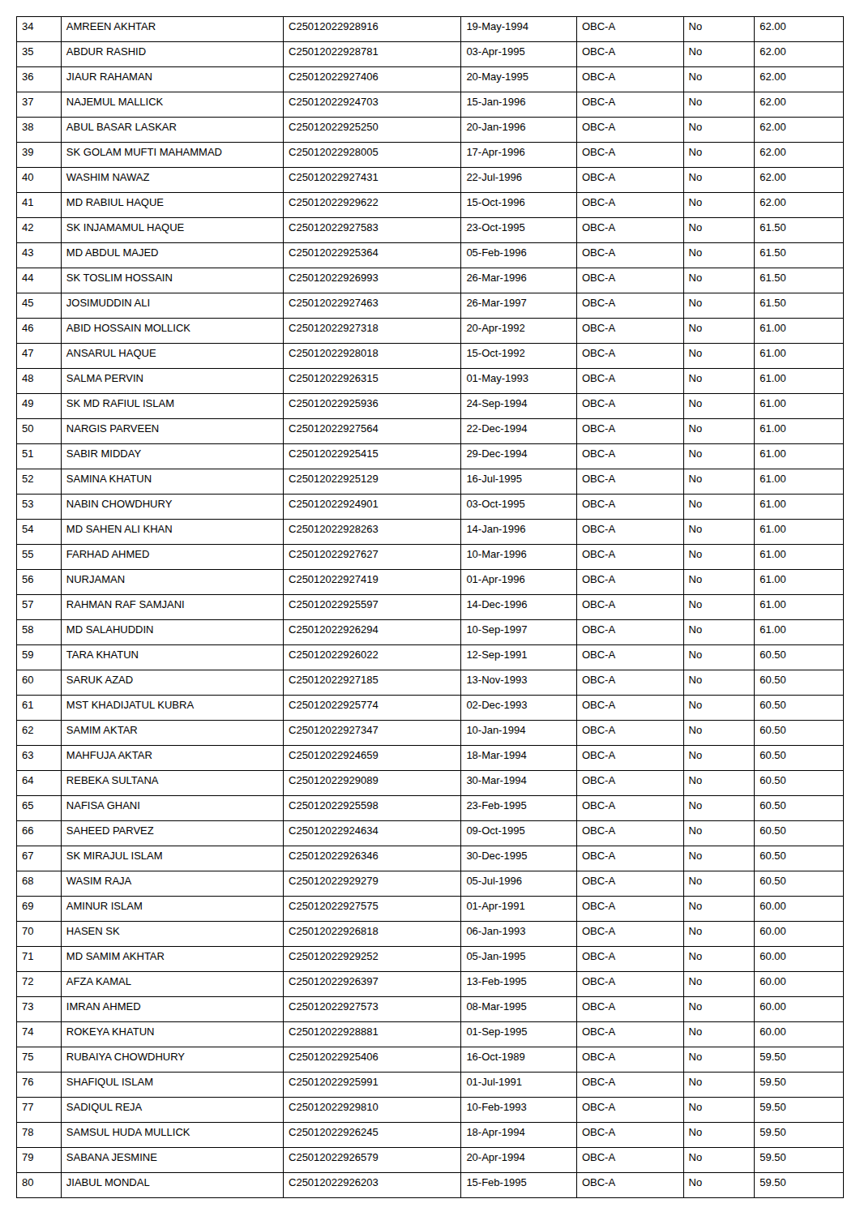| 34 | AMREEN AKHTAR | C25012022928916 | 19-May-1994 | OBC-A | No | 62.00 |
| 35 | ABDUR RASHID | C25012022928781 | 03-Apr-1995 | OBC-A | No | 62.00 |
| 36 | JIAUR RAHAMAN | C25012022927406 | 20-May-1995 | OBC-A | No | 62.00 |
| 37 | NAJEMUL MALLICK | C25012022924703 | 15-Jan-1996 | OBC-A | No | 62.00 |
| 38 | ABUL BASAR LASKAR | C25012022925250 | 20-Jan-1996 | OBC-A | No | 62.00 |
| 39 | SK GOLAM MUFTI MAHAMMAD | C25012022928005 | 17-Apr-1996 | OBC-A | No | 62.00 |
| 40 | WASHIM NAWAZ | C25012022927431 | 22-Jul-1996 | OBC-A | No | 62.00 |
| 41 | MD RABIUL HAQUE | C25012022929622 | 15-Oct-1996 | OBC-A | No | 62.00 |
| 42 | SK INJAMAMUL HAQUE | C25012022927583 | 23-Oct-1995 | OBC-A | No | 61.50 |
| 43 | MD ABDUL MAJED | C25012022925364 | 05-Feb-1996 | OBC-A | No | 61.50 |
| 44 | SK TOSLIM HOSSAIN | C25012022926993 | 26-Mar-1996 | OBC-A | No | 61.50 |
| 45 | JOSIMUDDIN ALI | C25012022927463 | 26-Mar-1997 | OBC-A | No | 61.50 |
| 46 | ABID HOSSAIN MOLLICK | C25012022927318 | 20-Apr-1992 | OBC-A | No | 61.00 |
| 47 | ANSARUL HAQUE | C25012022928018 | 15-Oct-1992 | OBC-A | No | 61.00 |
| 48 | SALMA PERVIN | C25012022926315 | 01-May-1993 | OBC-A | No | 61.00 |
| 49 | SK MD RAFIUL ISLAM | C25012022925936 | 24-Sep-1994 | OBC-A | No | 61.00 |
| 50 | NARGIS PARVEEN | C25012022927564 | 22-Dec-1994 | OBC-A | No | 61.00 |
| 51 | SABIR MIDDAY | C25012022925415 | 29-Dec-1994 | OBC-A | No | 61.00 |
| 52 | SAMINA KHATUN | C25012022925129 | 16-Jul-1995 | OBC-A | No | 61.00 |
| 53 | NABIN CHOWDHURY | C25012022924901 | 03-Oct-1995 | OBC-A | No | 61.00 |
| 54 | MD SAHEN ALI KHAN | C25012022928263 | 14-Jan-1996 | OBC-A | No | 61.00 |
| 55 | FARHAD AHMED | C25012022927627 | 10-Mar-1996 | OBC-A | No | 61.00 |
| 56 | NURJAMAN | C25012022927419 | 01-Apr-1996 | OBC-A | No | 61.00 |
| 57 | RAHMAN RAF SAMJANI | C25012022925597 | 14-Dec-1996 | OBC-A | No | 61.00 |
| 58 | MD SALAHUDDIN | C25012022926294 | 10-Sep-1997 | OBC-A | No | 61.00 |
| 59 | TARA KHATUN | C25012022926022 | 12-Sep-1991 | OBC-A | No | 60.50 |
| 60 | SARUK AZAD | C25012022927185 | 13-Nov-1993 | OBC-A | No | 60.50 |
| 61 | MST KHADIJATUL KUBRA | C25012022925774 | 02-Dec-1993 | OBC-A | No | 60.50 |
| 62 | SAMIM AKTAR | C25012022927347 | 10-Jan-1994 | OBC-A | No | 60.50 |
| 63 | MAHFUJA AKTAR | C25012022924659 | 18-Mar-1994 | OBC-A | No | 60.50 |
| 64 | REBEKA SULTANA | C25012022929089 | 30-Mar-1994 | OBC-A | No | 60.50 |
| 65 | NAFISA GHANI | C25012022925598 | 23-Feb-1995 | OBC-A | No | 60.50 |
| 66 | SAHEED PARVEZ | C25012022924634 | 09-Oct-1995 | OBC-A | No | 60.50 |
| 67 | SK MIRAJUL ISLAM | C25012022926346 | 30-Dec-1995 | OBC-A | No | 60.50 |
| 68 | WASIM RAJA | C25012022929279 | 05-Jul-1996 | OBC-A | No | 60.50 |
| 69 | AMINUR ISLAM | C25012022927575 | 01-Apr-1991 | OBC-A | No | 60.00 |
| 70 | HASEN SK | C25012022926818 | 06-Jan-1993 | OBC-A | No | 60.00 |
| 71 | MD SAMIM AKHTAR | C25012022929252 | 05-Jan-1995 | OBC-A | No | 60.00 |
| 72 | AFZA KAMAL | C25012022926397 | 13-Feb-1995 | OBC-A | No | 60.00 |
| 73 | IMRAN AHMED | C25012022927573 | 08-Mar-1995 | OBC-A | No | 60.00 |
| 74 | ROKEYA KHATUN | C25012022928881 | 01-Sep-1995 | OBC-A | No | 60.00 |
| 75 | RUBAIYA CHOWDHURY | C25012022925406 | 16-Oct-1989 | OBC-A | No | 59.50 |
| 76 | SHAFIQUL ISLAM | C25012022925991 | 01-Jul-1991 | OBC-A | No | 59.50 |
| 77 | SADIQUL REJA | C25012022929810 | 10-Feb-1993 | OBC-A | No | 59.50 |
| 78 | SAMSUL HUDA MULLICK | C25012022926245 | 18-Apr-1994 | OBC-A | No | 59.50 |
| 79 | SABANA JESMINE | C25012022926579 | 20-Apr-1994 | OBC-A | No | 59.50 |
| 80 | JIABUL MONDAL | C25012022926203 | 15-Feb-1995 | OBC-A | No | 59.50 |